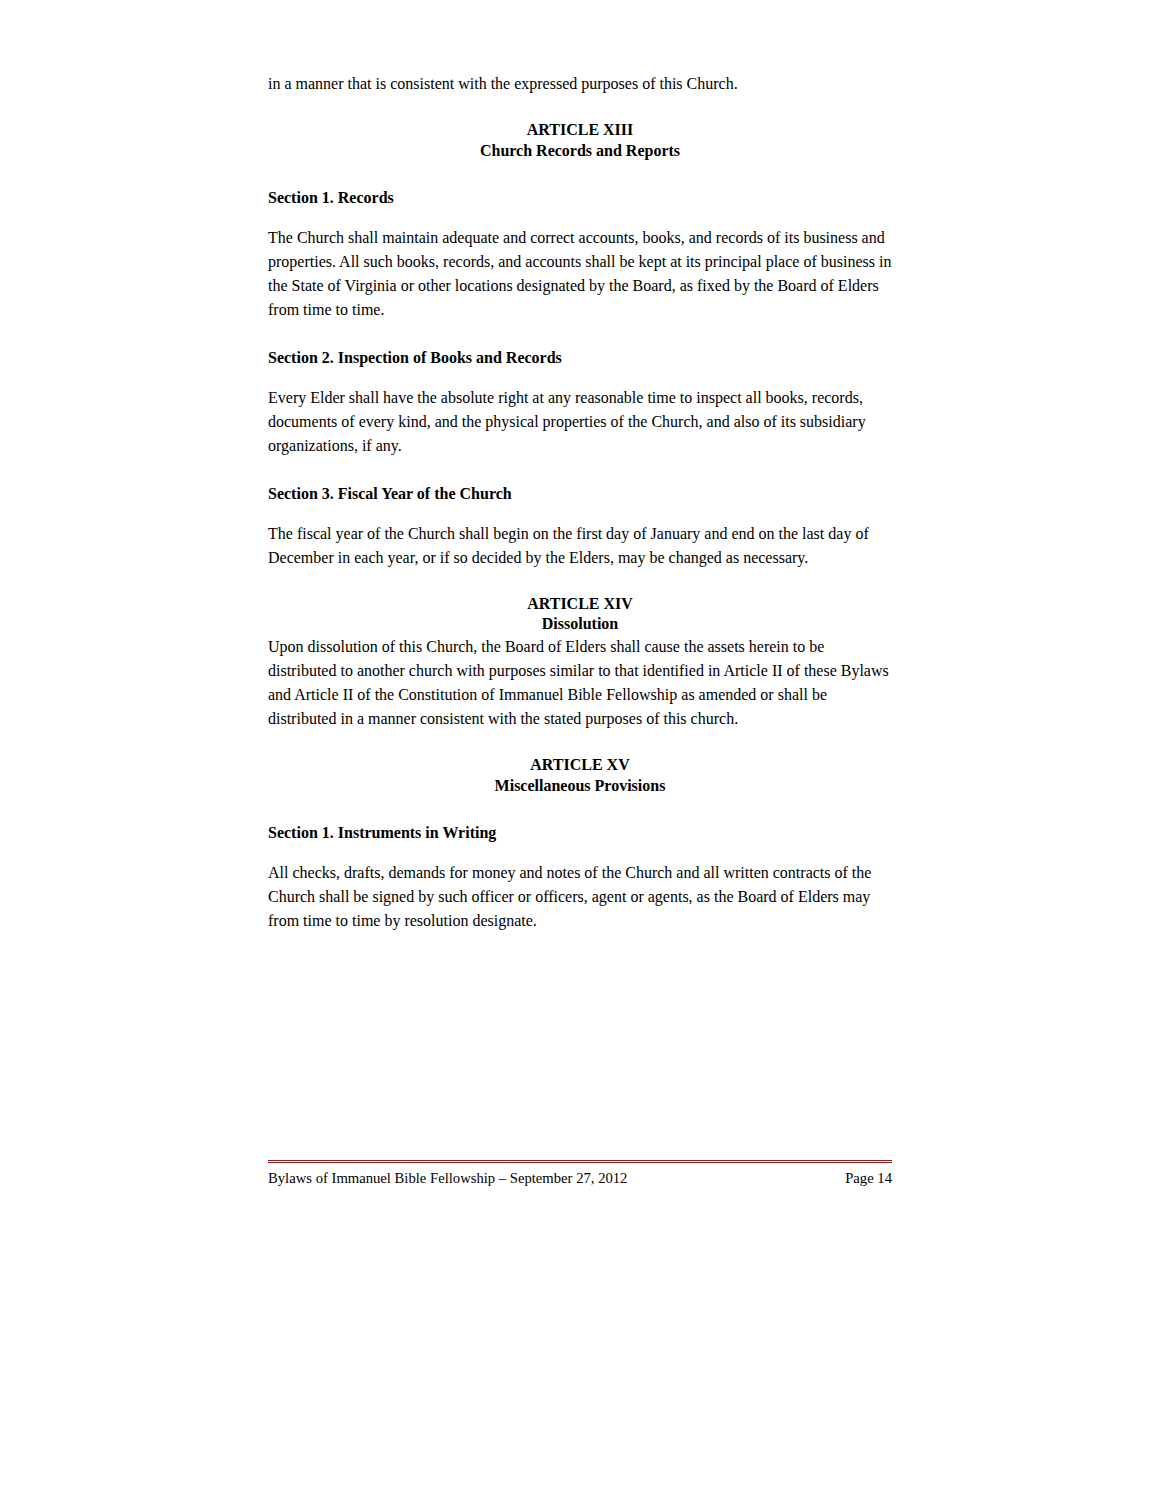in a manner that is consistent with the expressed purposes of this Church.
ARTICLE XIIIChurch Records and Reports
Section 1. Records
The Church shall maintain adequate and correct accounts, books, and records of its business and properties. All such books, records, and accounts shall be kept at its principal place of business in the State of Virginia or other locations designated by the Board, as fixed by the Board of Elders from time to time.
Section 2. Inspection of Books and Records
Every Elder shall have the absolute right at any reasonable time to inspect all books, records, documents of every kind, and the physical properties of the Church, and also of its subsidiary organizations, if any.
Section 3. Fiscal Year of the Church
The fiscal year of the Church shall begin on the first day of January and end on the last day of December in each year, or if so decided by the Elders, may be changed as necessary.
ARTICLE XIVDissolution
Upon dissolution of this Church, the Board of Elders shall cause the assets herein to be distributed to another church with purposes similar to that identified in Article II of these Bylaws and Article II of the Constitution of Immanuel Bible Fellowship as amended or shall be distributed in a manner consistent with the stated purposes of this church.
ARTICLE XVMiscellaneous Provisions
Section 1. Instruments in Writing
All checks, drafts, demands for money and notes of the Church and all written contracts of the Church shall be signed by such officer or officers, agent or agents, as the Board of Elders may from time to time by resolution designate.
Bylaws of Immanuel Bible Fellowship – September 27, 2012 Page 14